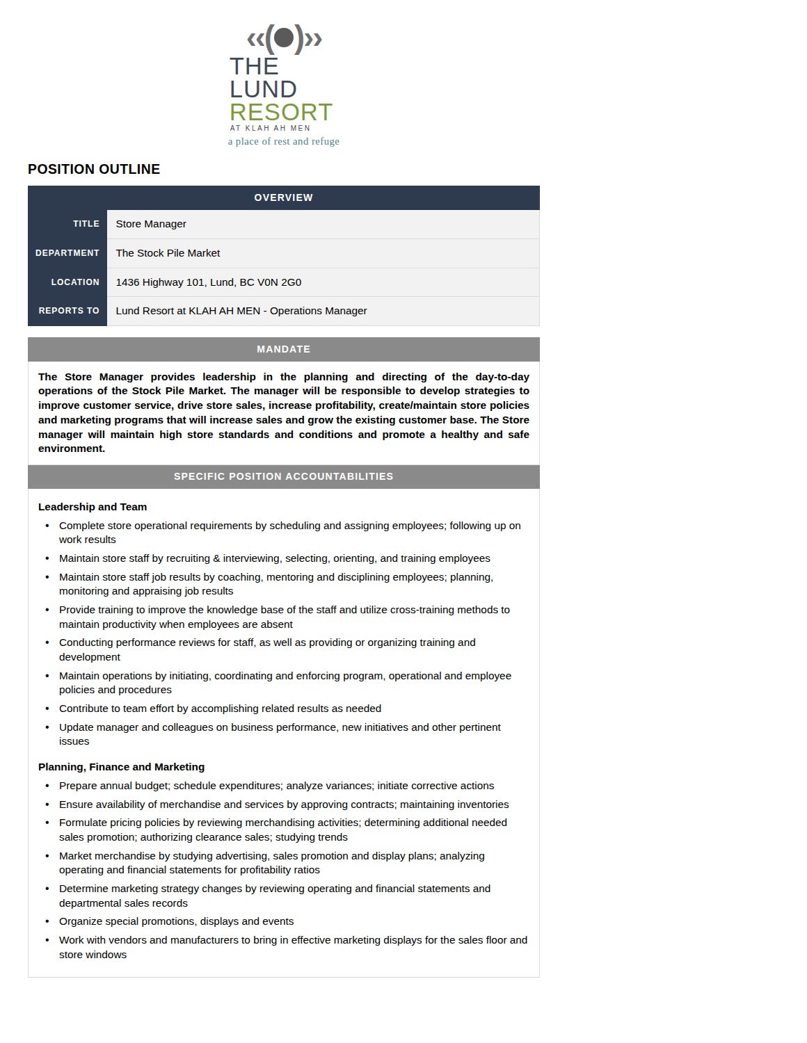‹‹( )›› THE LUND RESORT AT KLAH AH MEN a place of rest and refuge
POSITION OUTLINE
| OVERVIEW |
| TITLE | Store Manager |
| DEPARTMENT | The Stock Pile Market |
| LOCATION | 1436 Highway 101, Lund, BC V0N 2G0 |
| REPORTS TO | Lund Resort at KLAH AH MEN - Operations Manager |
| MANDATE |
| The Store Manager provides leadership in the planning and directing of the day-to-day operations of the Stock Pile Market. The manager will be responsible to develop strategies to improve customer service, drive store sales, increase profitability, create/maintain store policies and marketing programs that will increase sales and grow the existing customer base. The Store manager will maintain high store standards and conditions and promote a healthy and safe environment. |
| SPECIFIC POSITION ACCOUNTABILITIES |
| Leadership and Team Complete store operational requirements by scheduling and assigning employees; following up on work results Maintain store staff by recruiting & interviewing, selecting, orienting, and training employees Maintain store staff job results by coaching, mentoring and disciplining employees; planning, monitoring and appraising job results Provide training to improve the knowledge base of the staff and utilize cross-training methods to maintain productivity when employees are absent Conducting performance reviews for staff, as well as providing or organizing training and development Maintain operations by initiating, coordinating and enforcing program, operational and employee policies and procedures Contribute to team effort by accomplishing related results as needed Update manager and colleagues on business performance, new initiatives and other pertinent issues Planning, Finance and Marketing Prepare annual budget; schedule expenditures; analyze variances; initiate corrective actions Ensure availability of merchandise and services by approving contracts; maintaining inventories Formulate pricing policies by reviewing merchandising activities; determining additional needed sales promotion; authorizing clearance sales; studying trends Market merchandise by studying advertising, sales promotion and display plans; analyzing operating and financial statements for profitability ratios Determine marketing strategy changes by reviewing operating and financial statements and departmental sales records Organize special promotions, displays and events Work with vendors and manufacturers to bring in effective marketing displays for the sales floor and store windows |